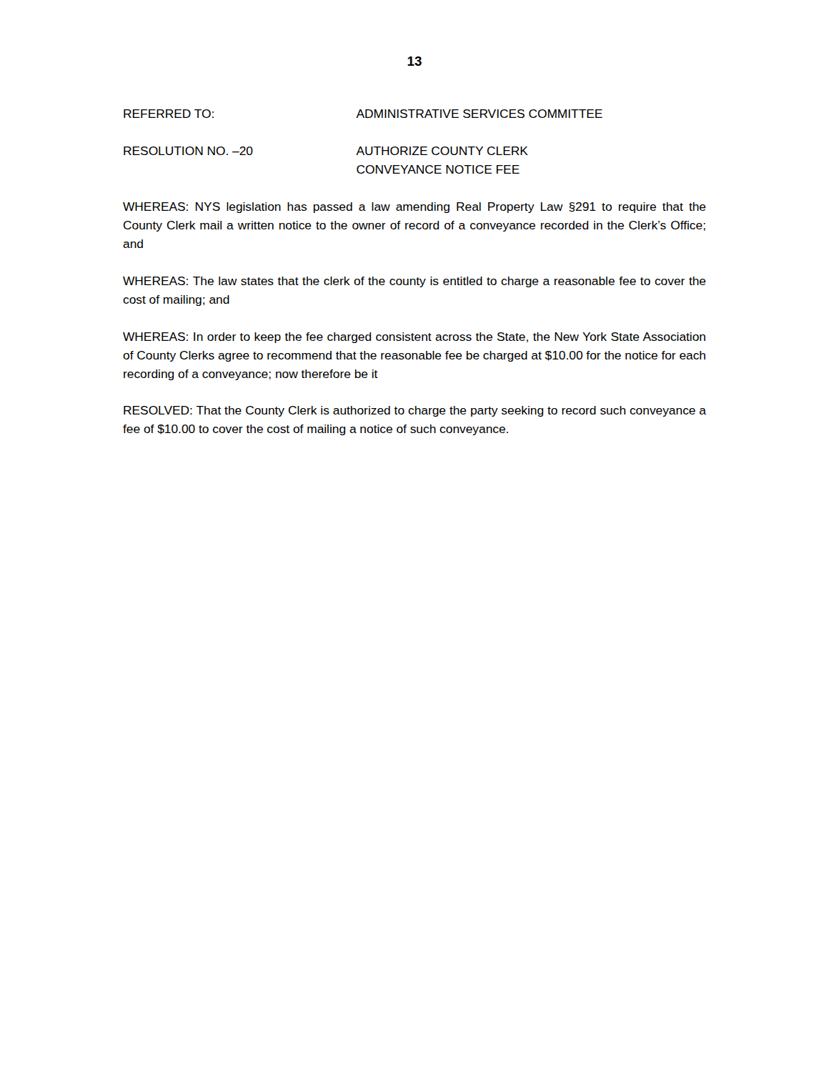13
REFERRED TO:
ADMINISTRATIVE SERVICES COMMITTEE
RESOLUTION NO. –20
AUTHORIZE COUNTY CLERK
CONVEYANCE NOTICE FEE
WHEREAS: NYS legislation has passed a law amending Real Property Law §291 to require that the County Clerk mail a written notice to the owner of record of a conveyance recorded in the Clerk’s Office; and
WHEREAS: The law states that the clerk of the county is entitled to charge a reasonable fee to cover the cost of mailing; and
WHEREAS: In order to keep the fee charged consistent across the State, the New York State Association of County Clerks agree to recommend that the reasonable fee be charged at $10.00 for the notice for each recording of a conveyance; now therefore be it
RESOLVED: That the County Clerk is authorized to charge the party seeking to record such conveyance a fee of $10.00 to cover the cost of mailing a notice of such conveyance.